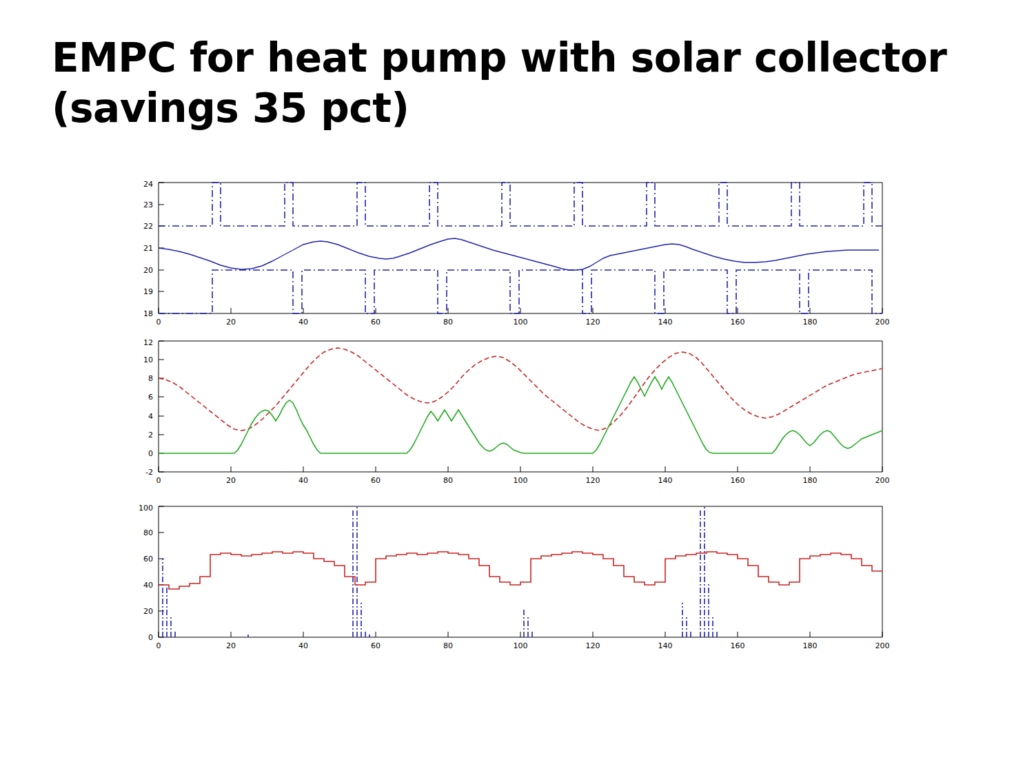EMPC for heat pump with solar collector (savings 35 pct)
18 19 20 21 22 23 24 0 20 40 60 80 100 120 140 160 180 200
-2 0 2 4 6 8 10 12 0 20 40 60 80 100 120 140 160 180 200
0 20 40 60 80 100 0 20 40 60 80 100 120 140 160 180 200